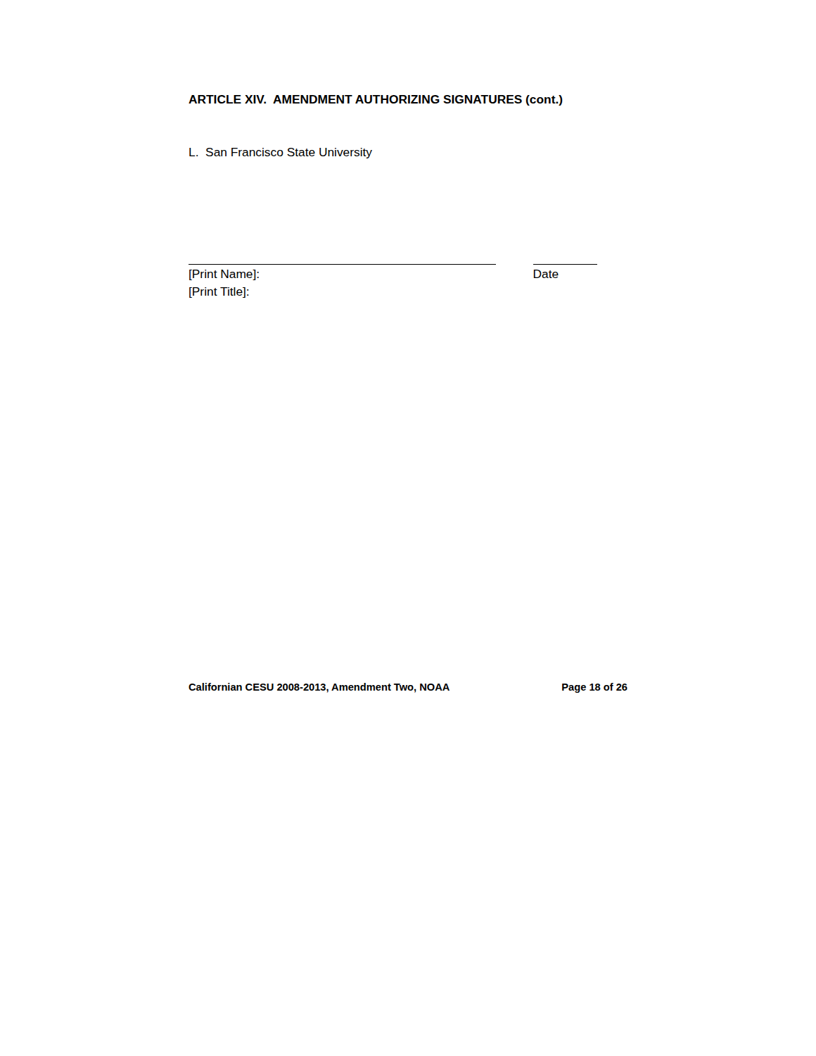ARTICLE XIV. AMENDMENT AUTHORIZING SIGNATURES (cont.)
L. San Francisco State University
[Print Name]: Date
[Print Title]:
Californian CESU 2008-2013, Amendment Two, NOAA Page 18 of 26